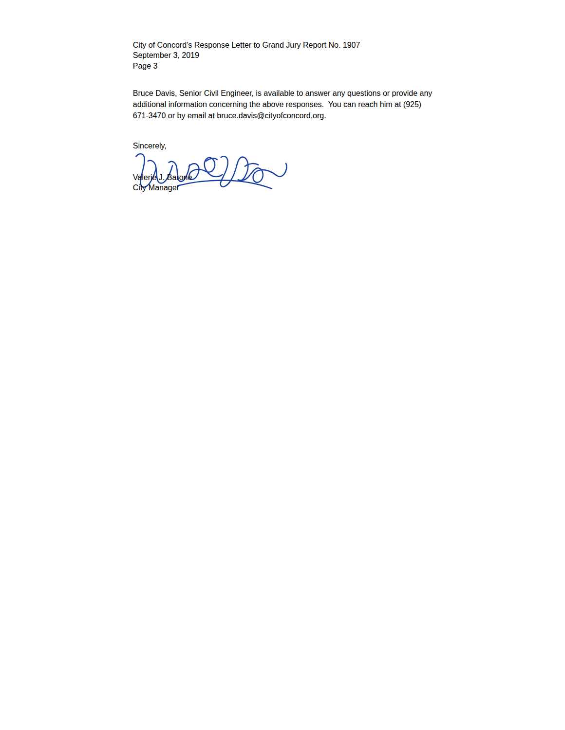City of Concord’s Response Letter to Grand Jury Report No. 1907
September 3, 2019
Page 3
Bruce Davis, Senior Civil Engineer, is available to answer any questions or provide any additional information concerning the above responses. You can reach him at (925) 671-3470 or by email at bruce.davis@cityofconcord.org.
Sincerely,
Valerie J. Barone
City Manager